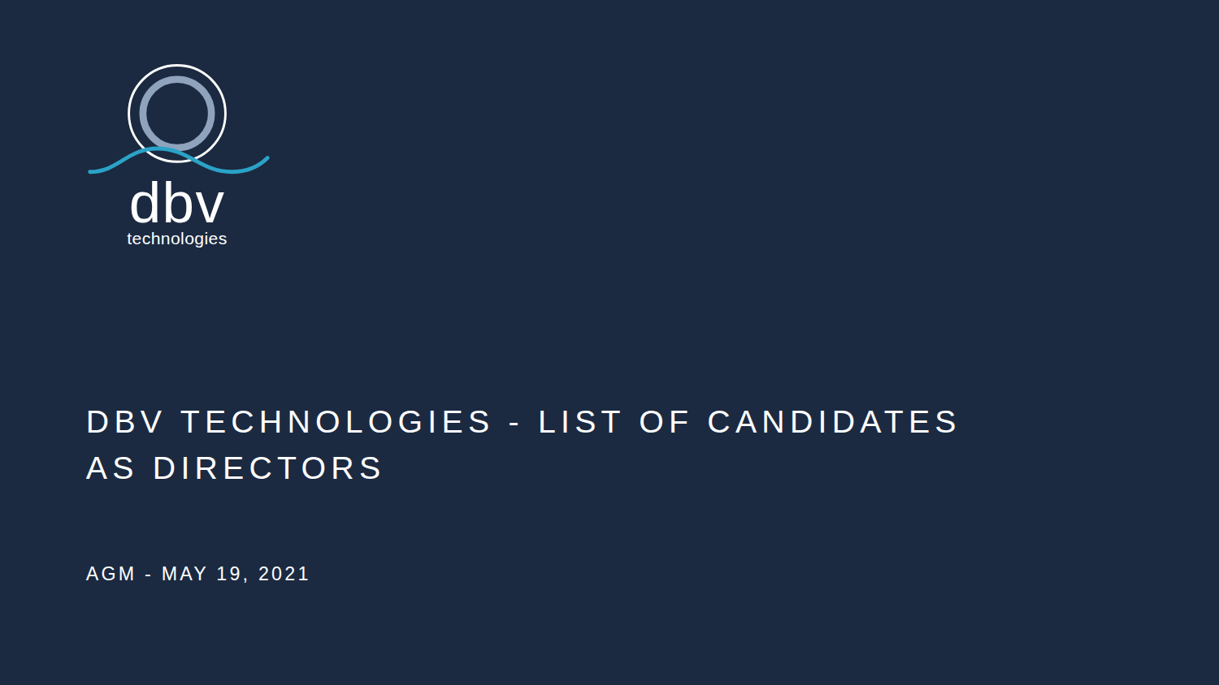DBV Technologies logo dbv technologies
DBV Technologies - List of candidates as directors
AGM - May 19, 2021